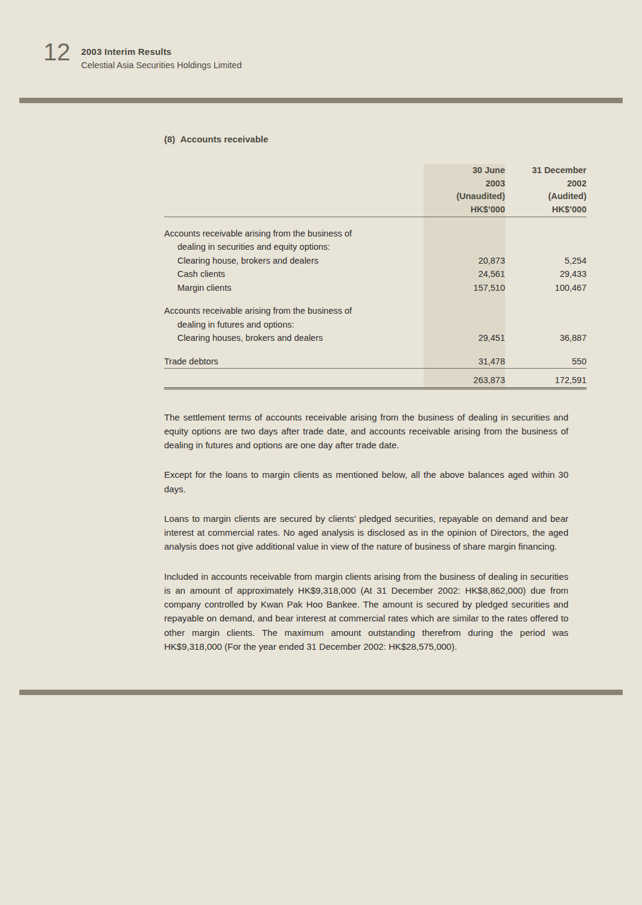12
2003 Interim Results
Celestial Asia Securities Holdings Limited
(8) Accounts receivable
| | 30 June | 31 December |
| --- | --- | --- |
| | 2003 | 2002 |
| | (Unaudited) | (Audited) |
| | HK$’000 | HK$’000 |
| Accounts receivable arising from the business of | | |
| dealing in securities and equity options: | | |
| Clearing house, brokers and dealers | 20,873 | 5,254 |
| Cash clients | 24,561 | 29,433 |
| Margin clients | 157,510 | 100,467 |
| Accounts receivable arising from the business of | | |
| dealing in futures and options: | | |
| Clearing houses, brokers and dealers | 29,451 | 36,887 |
| Trade debtors | 31,478 | 550 |
| | 263,873 | 172,591 |
The settlement terms of accounts receivable arising from the business of dealing in securities and equity options are two days after trade date, and accounts receivable arising from the business of dealing in futures and options are one day after trade date.
Except for the loans to margin clients as mentioned below, all the above balances aged within 30 days.
Loans to margin clients are secured by clients’ pledged securities, repayable on demand and bear interest at commercial rates. No aged analysis is disclosed as in the opinion of Directors, the aged analysis does not give additional value in view of the nature of business of share margin financing.
Included in accounts receivable from margin clients arising from the business of dealing in securities is an amount of approximately HK$9,318,000 (At 31 December 2002: HK$8,862,000) due from company controlled by Kwan Pak Hoo Bankee. The amount is secured by pledged securities and repayable on demand, and bear interest at commercial rates which are similar to the rates offered to other margin clients. The maximum amount outstanding therefrom during the period was HK$9,318,000 (For the year ended 31 December 2002: HK$28,575,000).